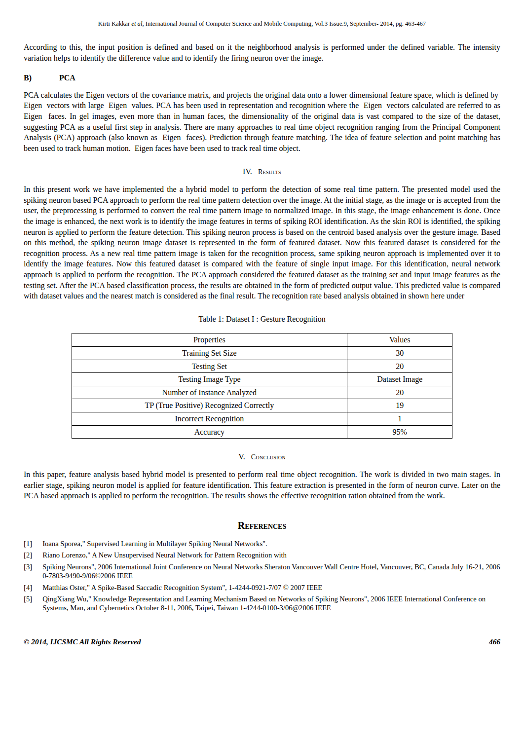Kirti Kakkar et al, International Journal of Computer Science and Mobile Computing, Vol.3 Issue.9, September- 2014, pg. 463-467
According to this, the input position is defined and based on it the neighborhood analysis is performed under the defined variable. The intensity variation helps to identify the difference value and to identify the firing neuron over the image.
B) PCA
PCA calculates the Eigen vectors of the covariance matrix, and projects the original data onto a lower dimensional feature space, which is defined by Eigen vectors with large Eigen values. PCA has been used in representation and recognition where the Eigen vectors calculated are referred to as Eigen faces. In gel images, even more than in human faces, the dimensionality of the original data is vast compared to the size of the dataset, suggesting PCA as a useful first step in analysis. There are many approaches to real time object recognition ranging from the Principal Component Analysis (PCA) approach (also known as Eigen faces). Prediction through feature matching. The idea of feature selection and point matching has been used to track human motion. Eigen faces have been used to track real time object.
IV. Results
In this present work we have implemented the a hybrid model to perform the detection of some real time pattern. The presented model used the spiking neuron based PCA approach to perform the real time pattern detection over the image. At the initial stage, as the image or is accepted from the user, the preprocessing is performed to convert the real time pattern image to normalized image. In this stage, the image enhancement is done. Once the image is enhanced, the next work is to identify the image features in terms of spiking ROI identification. As the skin ROI is identified, the spiking neuron is applied to perform the feature detection. This spiking neuron process is based on the centroid based analysis over the gesture image. Based on this method, the spiking neuron image dataset is represented in the form of featured dataset. Now this featured dataset is considered for the recognition process. As a new real time pattern image is taken for the recognition process, same spiking neuron approach is implemented over it to identify the image features. Now this featured dataset is compared with the feature of single input image. For this identification, neural network approach is applied to perform the recognition. The PCA approach considered the featured dataset as the training set and input image features as the testing set. After the PCA based classification process, the results are obtained in the form of predicted output value. This predicted value is compared with dataset values and the nearest match is considered as the final result. The recognition rate based analysis obtained in shown here under
Table 1: Dataset I : Gesture Recognition
| Properties | Values |
| Training Set Size | 30 |
| Testing Set | 20 |
| Testing Image Type | Dataset Image |
| Number of Instance Analyzed | 20 |
| TP (True Positive) Recognized Correctly | 19 |
| Incorrect Recognition | 1 |
| Accuracy | 95% |
V. Conclusion
In this paper, feature analysis based hybrid model is presented to perform real time object recognition. The work is divided in two main stages. In earlier stage, spiking neuron model is applied for feature identification. This feature extraction is presented in the form of neuron curve. Later on the PCA based approach is applied to perform the recognition. The results shows the effective recognition ration obtained from the work.
References
[1] Ioana Sporea," Supervised Learning in Multilayer Spiking Neural Networks".
[2] Riano Lorenzo," A New Unsupervised Neural Network for Pattern Recognition with
[3] Spiking Neurons", 2006 International Joint Conference on Neural Networks Sheraton Vancouver Wall Centre Hotel, Vancouver, BC, Canada July 16-21, 2006 0-7803-9490-9/06©2006 IEEE
[4] Matthias Oster," A Spike-Based Saccadic Recognition System", 1-4244-0921-7/07 © 2007 IEEE
[5] QingXiang Wu," Knowledge Representation and Learning Mechanism Based on Networks of Spiking Neurons", 2006 IEEE International Conference on Systems, Man, and Cybernetics October 8-11, 2006, Taipei, Taiwan 1-4244-0100-3/06@2006 IEEE
© 2014, IJCSMC All Rights Reserved 466